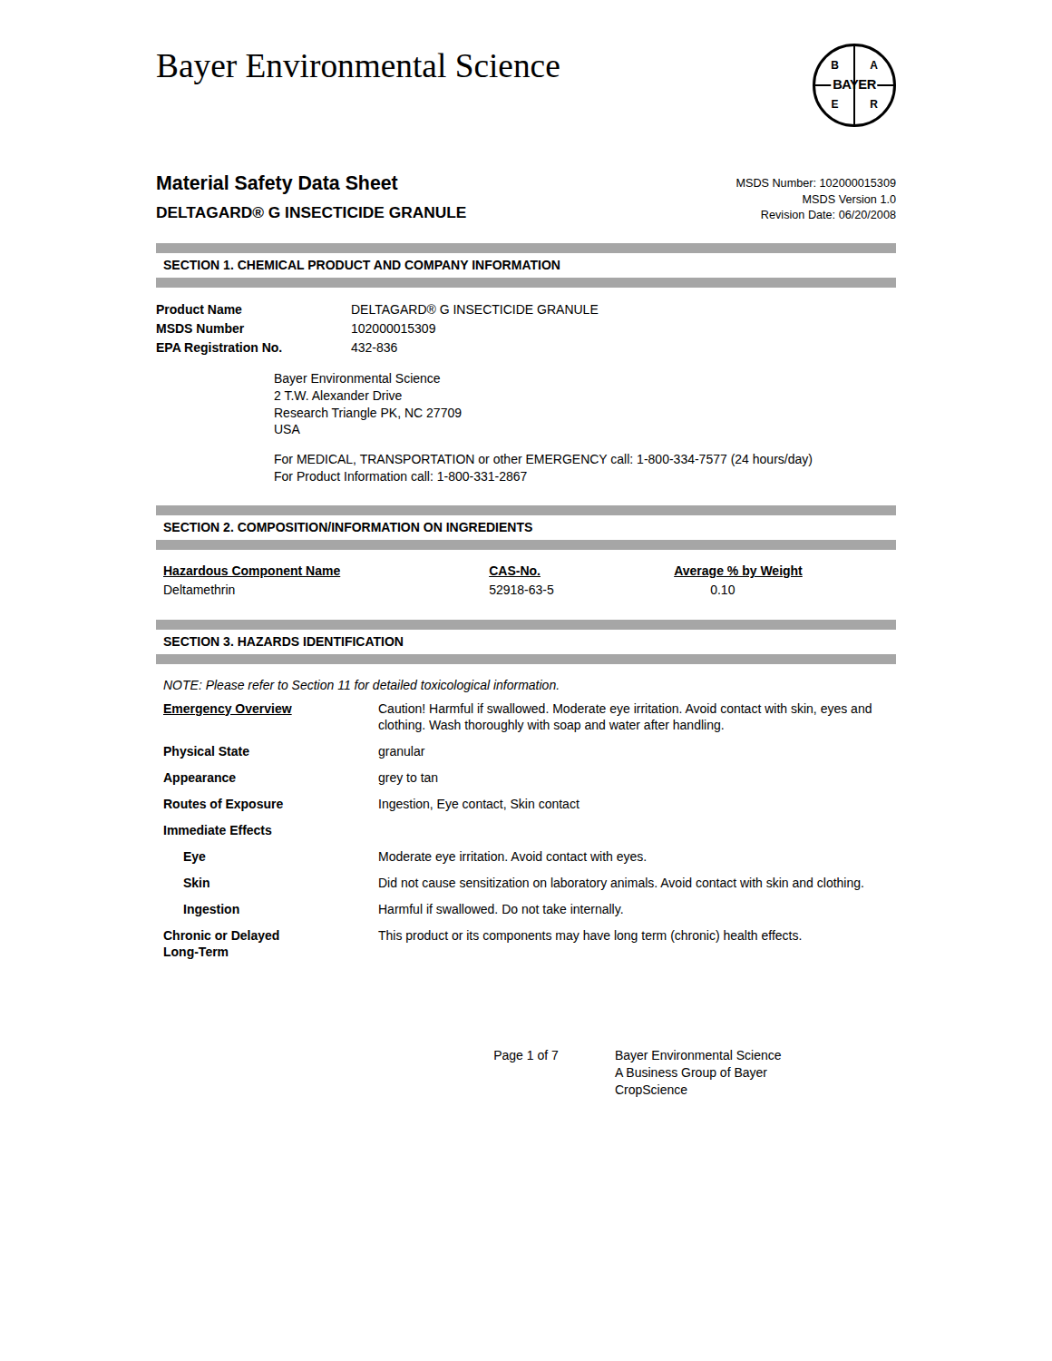Bayer Environmental Science
BAER
BAYER
Material Safety Data Sheet
DELTAGARD® G INSECTICIDE GRANULE
MSDS Number: 102000015309
MSDS Version 1.0
Revision Date: 06/20/2008
SECTION 1. CHEMICAL PRODUCT AND COMPANY INFORMATION
| Product Name | DELTAGARD® G INSECTICIDE GRANULE |
| MSDS Number | 102000015309 |
| EPA Registration No. | 432-836 |
Bayer Environmental Science
2 T.W. Alexander Drive
Research Triangle PK, NC 27709
USA
For MEDICAL, TRANSPORTATION or other EMERGENCY call: 1-800-334-7577 (24 hours/day)
For Product Information call: 1-800-331-2867
SECTION 2. COMPOSITION/INFORMATION ON INGREDIENTS
| Hazardous Component Name | CAS-No. | Average % by Weight |
| --- | --- | --- |
| Deltamethrin | 52918-63-5 | 0.10 |
SECTION 3. HAZARDS IDENTIFICATION
NOTE: Please refer to Section 11 for detailed toxicological information.
| Emergency Overview | Caution! Harmful if swallowed. Moderate eye irritation. Avoid contact with skin, eyes and clothing. Wash thoroughly with soap and water after handling. |
| Physical State | granular |
| Appearance | grey to tan |
| Routes of Exposure | Ingestion, Eye contact, Skin contact |
| Immediate Effects | |
| Eye | Moderate eye irritation. Avoid contact with eyes. |
| Skin | Did not cause sensitization on laboratory animals. Avoid contact with skin and clothing. |
| Ingestion | Harmful if swallowed. Do not take internally. |
| Chronic or Delayed Long-Term | This product or its components may have long term (chronic) health effects. |
Page 1 of 7
Bayer Environmental Science
A Business Group of Bayer
CropScience